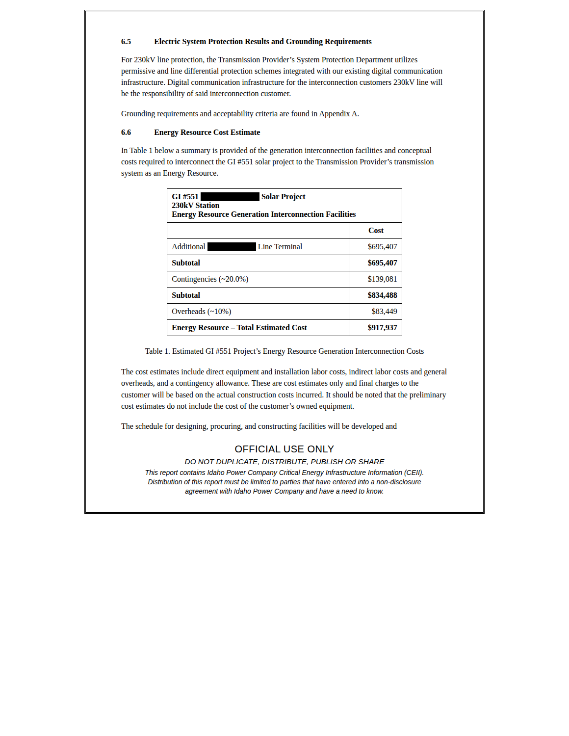6.5 Electric System Protection Results and Grounding Requirements
For 230kV line protection, the Transmission Provider’s System Protection Department utilizes permissive and line differential protection schemes integrated with our existing digital communication infrastructure. Digital communication infrastructure for the interconnection customers 230kV line will be the responsibility of said interconnection customer.
Grounding requirements and acceptability criteria are found in Appendix A.
6.6 Energy Resource Cost Estimate
In Table 1 below a summary is provided of the generation interconnection facilities and conceptual costs required to interconnect the GI #551 solar project to the Transmission Provider’s transmission system as an Energy Resource.
| GI #551 Solar Project 230kV Station Energy Resource Generation Interconnection Facilities |
| | Cost |
| Additional Line Terminal | $695,407 |
| Subtotal | $695,407 |
| Contingencies (~20.0%) | $139,081 |
| Subtotal | $834,488 |
| Overheads (~10%) | $83,449 |
| Energy Resource – Total Estimated Cost | $917,937 |
Table 1. Estimated GI #551 Project’s Energy Resource Generation Interconnection Costs
The cost estimates include direct equipment and installation labor costs, indirect labor costs and general overheads, and a contingency allowance. These are cost estimates only and final charges to the customer will be based on the actual construction costs incurred. It should be noted that the preliminary cost estimates do not include the cost of the customer’s owned equipment.
The schedule for designing, procuring, and constructing facilities will be developed and
OFFICIAL USE ONLY
DO NOT DUPLICATE, DISTRIBUTE, PUBLISH OR SHARE
This report contains Idaho Power Company Critical Energy Infrastructure Information (CEII).
Distribution of this report must be limited to parties that have entered into a non-disclosure
agreement with Idaho Power Company and have a need to know.